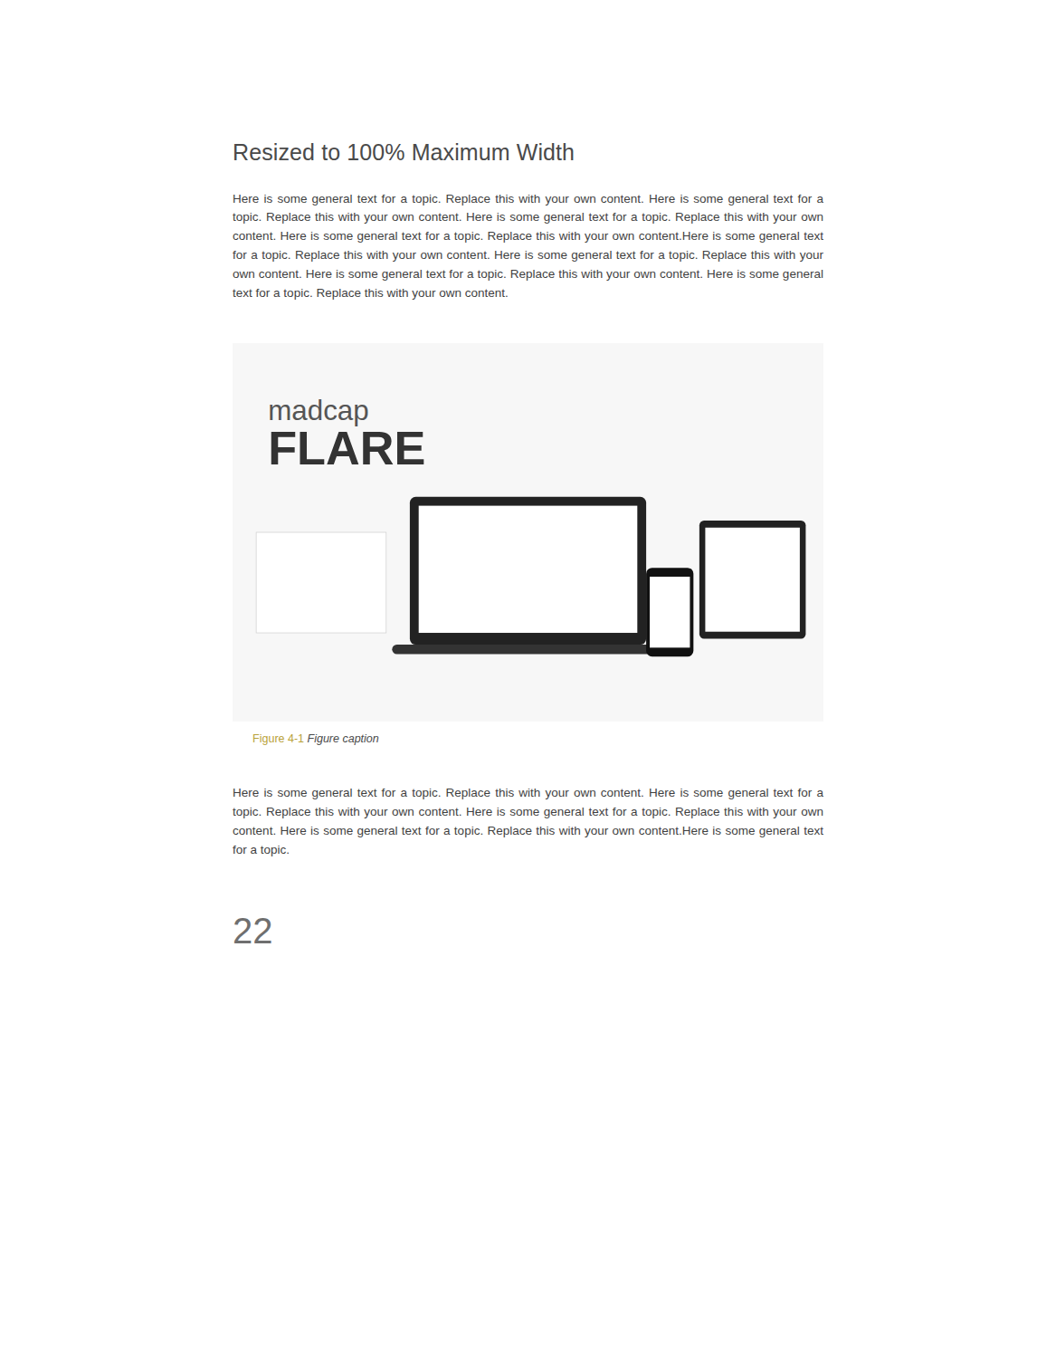Resized to 100% Maximum Width
Here is some general text for a topic. Replace this with your own content. Here is some general text for a topic. Replace this with your own content. Here is some general text for a topic. Replace this with your own content. Here is some general text for a topic. Replace this with your own content.Here is some general text for a topic. Replace this with your own content. Here is some general text for a topic. Replace this with your own content. Here is some general text for a topic. Replace this with your own content. Here is some general text for a topic. Replace this with your own content.
Figure 4-1 Figure caption
Here is some general text for a topic. Replace this with your own content. Here is some general text for a topic. Replace this with your own content. Here is some general text for a topic. Replace this with your own content. Here is some general text for a topic. Replace this with your own content.Here is some general text for a topic.
22